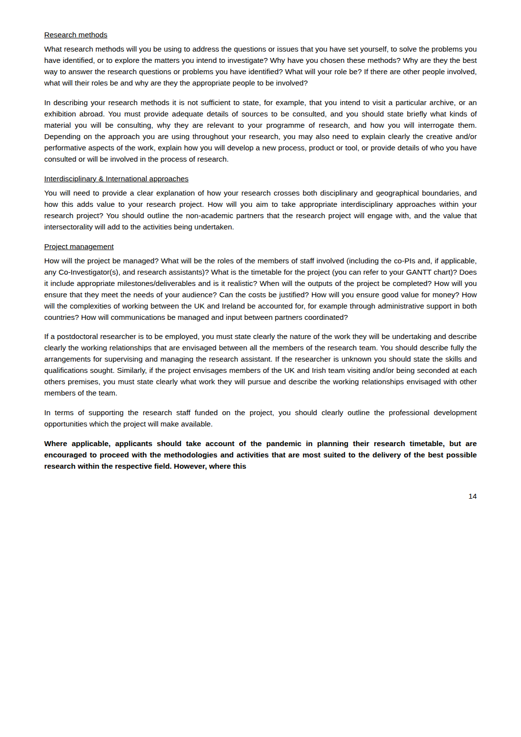Research methods
What research methods will you be using to address the questions or issues that you have set yourself, to solve the problems you have identified, or to explore the matters you intend to investigate? Why have you chosen these methods? Why are they the best way to answer the research questions or problems you have identified? What will your role be? If there are other people involved, what will their roles be and why are they the appropriate people to be involved?
In describing your research methods it is not sufficient to state, for example, that you intend to visit a particular archive, or an exhibition abroad. You must provide adequate details of sources to be consulted, and you should state briefly what kinds of material you will be consulting, why they are relevant to your programme of research, and how you will interrogate them. Depending on the approach you are using throughout your research, you may also need to explain clearly the creative and/or performative aspects of the work, explain how you will develop a new process, product or tool, or provide details of who you have consulted or will be involved in the process of research.
Interdisciplinary & International approaches
You will need to provide a clear explanation of how your research crosses both disciplinary and geographical boundaries, and how this adds value to your research project. How will you aim to take appropriate interdisciplinary approaches within your research project? You should outline the non-academic partners that the research project will engage with, and the value that intersectorality will add to the activities being undertaken.
Project management
How will the project be managed? What will be the roles of the members of staff involved (including the co-PIs and, if applicable, any Co-Investigator(s), and research assistants)? What is the timetable for the project (you can refer to your GANTT chart)? Does it include appropriate milestones/deliverables and is it realistic? When will the outputs of the project be completed? How will you ensure that they meet the needs of your audience? Can the costs be justified? How will you ensure good value for money? How will the complexities of working between the UK and Ireland be accounted for, for example through administrative support in both countries? How will communications be managed and input between partners coordinated?
If a postdoctoral researcher is to be employed, you must state clearly the nature of the work they will be undertaking and describe clearly the working relationships that are envisaged between all the members of the research team. You should describe fully the arrangements for supervising and managing the research assistant. If the researcher is unknown you should state the skills and qualifications sought. Similarly, if the project envisages members of the UK and Irish team visiting and/or being seconded at each others premises, you must state clearly what work they will pursue and describe the working relationships envisaged with other members of the team.
In terms of supporting the research staff funded on the project, you should clearly outline the professional development opportunities which the project will make available.
Where applicable, applicants should take account of the pandemic in planning their research timetable, but are encouraged to proceed with the methodologies and activities that are most suited to the delivery of the best possible research within the respective field. However, where this
14